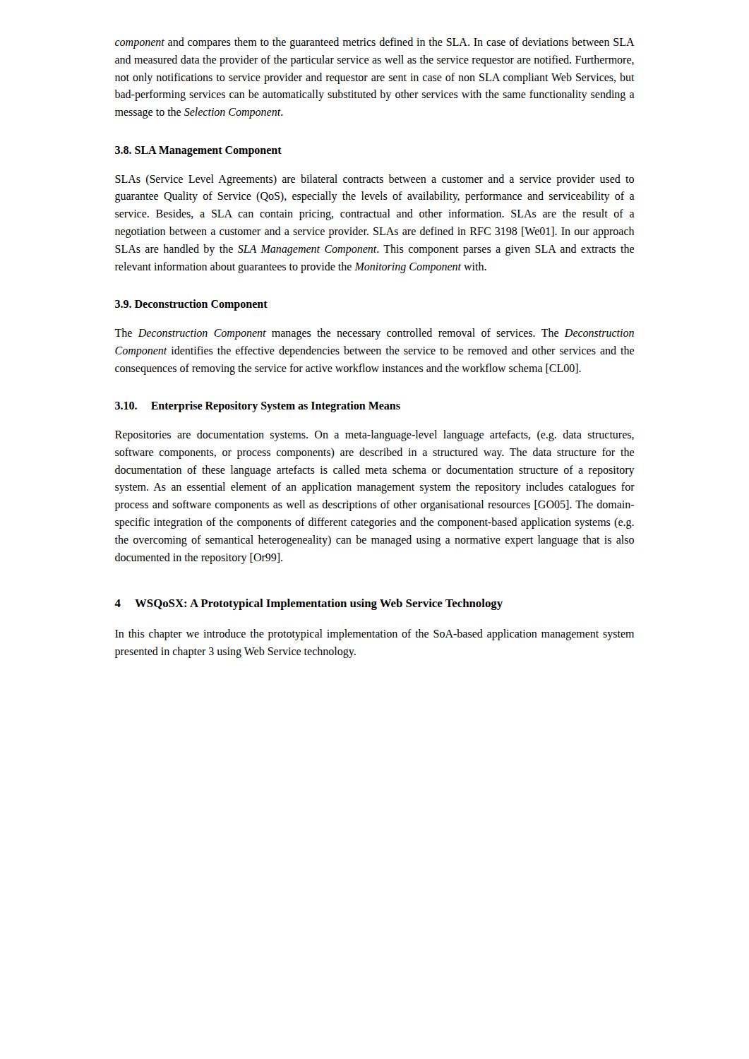component and compares them to the guaranteed metrics defined in the SLA. In case of deviations between SLA and measured data the provider of the particular service as well as the service requestor are notified. Furthermore, not only notifications to service provider and requestor are sent in case of non SLA compliant Web Services, but bad-performing services can be automatically substituted by other services with the same functionality sending a message to the Selection Component.
3.8. SLA Management Component
SLAs (Service Level Agreements) are bilateral contracts between a customer and a service provider used to guarantee Quality of Service (QoS), especially the levels of availability, performance and serviceability of a service. Besides, a SLA can contain pricing, contractual and other information. SLAs are the result of a negotiation between a customer and a service provider. SLAs are defined in RFC 3198 [We01]. In our approach SLAs are handled by the SLA Management Component. This component parses a given SLA and extracts the relevant information about guarantees to provide the Monitoring Component with.
3.9. Deconstruction Component
The Deconstruction Component manages the necessary controlled removal of services. The Deconstruction Component identifies the effective dependencies between the service to be removed and other services and the consequences of removing the service for active workflow instances and the workflow schema [CL00].
3.10. Enterprise Repository System as Integration Means
Repositories are documentation systems. On a meta-language-level language artefacts, (e.g. data structures, software components, or process components) are described in a structured way. The data structure for the documentation of these language artefacts is called meta schema or documentation structure of a repository system. As an essential element of an application management system the repository includes catalogues for process and software components as well as descriptions of other organisational resources [GO05]. The domain-specific integration of the components of different categories and the component-based application systems (e.g. the overcoming of semantical heterogeneality) can be managed using a normative expert language that is also documented in the repository [Or99].
4 WSQoSX: A Prototypical Implementation using Web Service Technology
In this chapter we introduce the prototypical implementation of the SoA-based application management system presented in chapter 3 using Web Service technology.